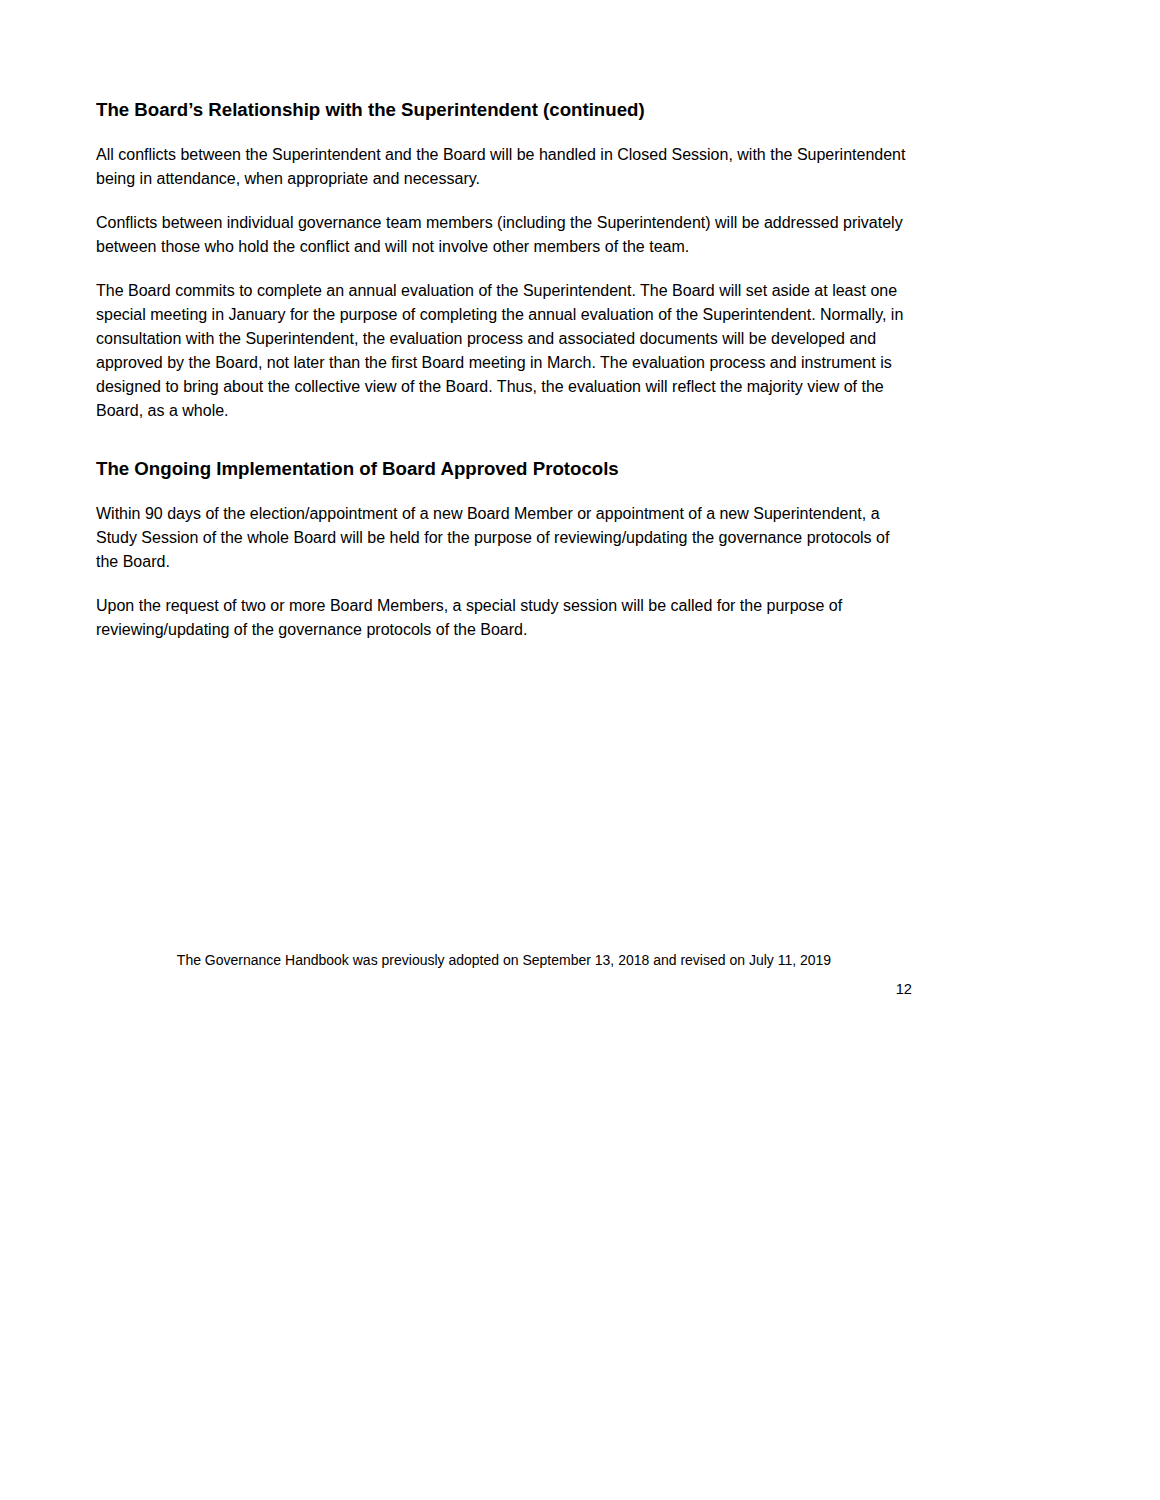The Board’s Relationship with the Superintendent (continued)
All conflicts between the Superintendent and the Board will be handled in Closed Session, with the Superintendent being in attendance, when appropriate and necessary.
Conflicts between individual governance team members (including the Superintendent) will be addressed privately between those who hold the conflict and will not involve other members of the team.
The Board commits to complete an annual evaluation of the Superintendent. The Board will set aside at least one special meeting in January for the purpose of completing the annual evaluation of the Superintendent. Normally, in consultation with the Superintendent, the evaluation process and associated documents will be developed and approved by the Board, not later than the first Board meeting in March. The evaluation process and instrument is designed to bring about the collective view of the Board. Thus, the evaluation will reflect the majority view of the Board, as a whole.
The Ongoing Implementation of Board Approved Protocols
Within 90 days of the election/appointment of a new Board Member or appointment of a new Superintendent, a Study Session of the whole Board will be held for the purpose of reviewing/updating the governance protocols of the Board.
Upon the request of two or more Board Members, a special study session will be called for the purpose of reviewing/updating of the governance protocols of the Board.
The Governance Handbook was previously adopted on September 13, 2018 and revised on July 11, 2019
12